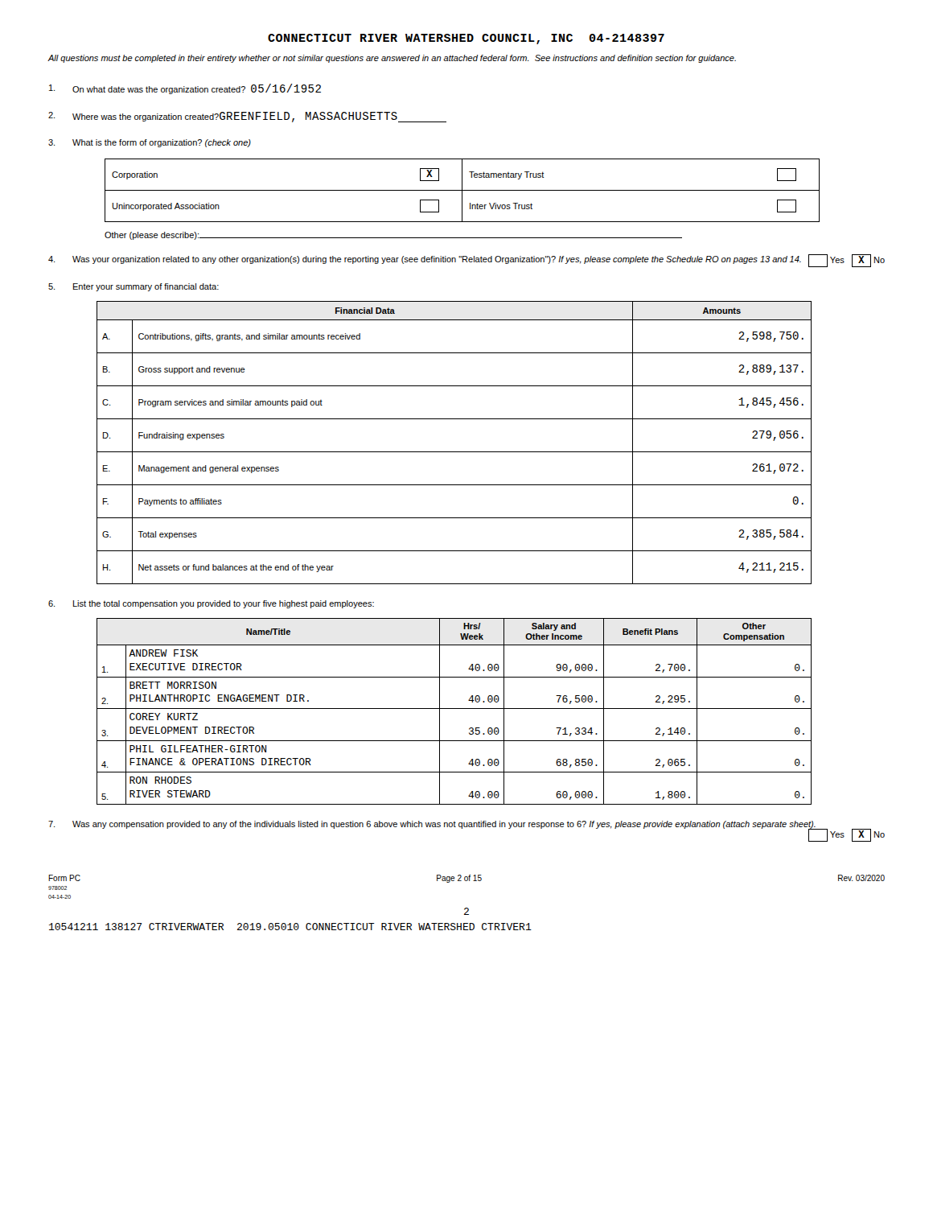CONNECTICUT RIVER WATERSHED COUNCIL, INC 04-2148397
All questions must be completed in their entirety whether or not similar questions are answered in an attached federal form. See instructions and definition section for guidance.
1. On what date was the organization created? 05/16/1952
2. Where was the organization created?GREENFIELD, MASSACHUSETTS
3. What is the form of organization? (check one)
| Corporation | X | Testamentary Trust | |
| Unincorporated Association | | Inter Vivos Trust | |
Other (please describe):
4. Was your organization related to any other organization(s) during the reporting year (see definition "Related Organization")? If yes, please complete the Schedule RO on pages 13 and 14. Yes XNo
5. Enter your summary of financial data:
| Financial Data | Amounts |
| --- | --- |
| A. | Contributions, gifts, grants, and similar amounts received | 2,598,750. |
| B. | Gross support and revenue | 2,889,137. |
| C. | Program services and similar amounts paid out | 1,845,456. |
| D. | Fundraising expenses | 279,056. |
| E. | Management and general expenses | 261,072. |
| F. | Payments to affiliates | 0. |
| G. | Total expenses | 2,385,584. |
| H. | Net assets or fund balances at the end of the year | 4,211,215. |
6. List the total compensation you provided to your five highest paid employees:
| Name/Title | Hrs/ Week | Salary and Other Income | Benefit Plans | Other Compensation |
| --- | --- | --- | --- | --- |
| 1. | ANDREW FISK EXECUTIVE DIRECTOR | 40.00 | 90,000. | 2,700. | 0. |
| 2. | BRETT MORRISON PHILANTHROPIC ENGAGEMENT DIR. | 40.00 | 76,500. | 2,295. | 0. |
| 3. | COREY KURTZ DEVELOPMENT DIRECTOR | 35.00 | 71,334. | 2,140. | 0. |
| 4. | PHIL GILFEATHER-GIRTON FINANCE & OPERATIONS DIRECTOR | 40.00 | 68,850. | 2,065. | 0. |
| 5. | RON RHODES RIVER STEWARD | 40.00 | 60,000. | 1,800. | 0. |
7. Was any compensation provided to any of the individuals listed in question 6 above which was not quantified in your response to 6? If yes, please provide explanation (attach separate sheet). Yes XNo
Form PC
978002
04-14-20
Rev. 03/2020
Page 2 of 15
2
10541211 138127 CTRIVERWATER 2019.05010 CONNECTICUT RIVER WATERSHED CTRIVER1